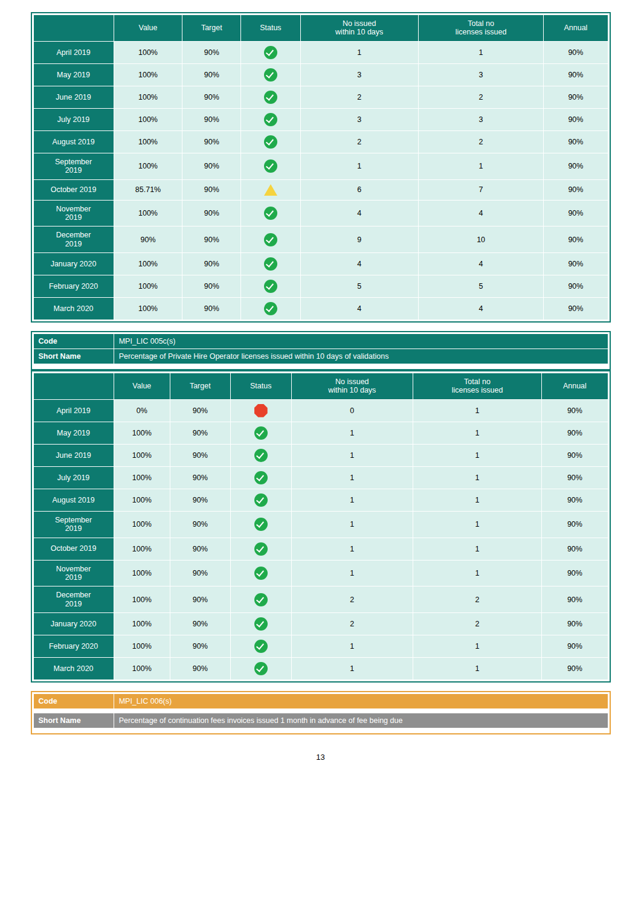| | Value | Target | Status | No issued within 10 days | Total no licenses issued | Annual |
| --- | --- | --- | --- | --- | --- | --- |
| April 2019 | 100% | 90% | | 1 | 1 | 90% |
| May 2019 | 100% | 90% | | 3 | 3 | 90% |
| June 2019 | 100% | 90% | | 2 | 2 | 90% |
| July 2019 | 100% | 90% | | 3 | 3 | 90% |
| August 2019 | 100% | 90% | | 2 | 2 | 90% |
| September 2019 | 100% | 90% | | 1 | 1 | 90% |
| October 2019 | 85.71% | 90% | | 6 | 7 | 90% |
| November 2019 | 100% | 90% | | 4 | 4 | 90% |
| December 2019 | 90% | 90% | | 9 | 10 | 90% |
| January 2020 | 100% | 90% | | 4 | 4 | 90% |
| February 2020 | 100% | 90% | | 5 | 5 | 90% |
| March 2020 | 100% | 90% | | 4 | 4 | 90% |
| Code | MPI_LIC 005c(s) |
| Short Name | Percentage of Private Hire Operator licenses issued within 10 days of validations |
| | Value | Target | Status | No issued within 10 days | Total no licenses issued | Annual |
| --- | --- | --- | --- | --- | --- | --- |
| April 2019 | 0% | 90% | | 0 | 1 | 90% |
| May 2019 | 100% | 90% | | 1 | 1 | 90% |
| June 2019 | 100% | 90% | | 1 | 1 | 90% |
| July 2019 | 100% | 90% | | 1 | 1 | 90% |
| August 2019 | 100% | 90% | | 1 | 1 | 90% |
| September 2019 | 100% | 90% | | 1 | 1 | 90% |
| October 2019 | 100% | 90% | | 1 | 1 | 90% |
| November 2019 | 100% | 90% | | 1 | 1 | 90% |
| December 2019 | 100% | 90% | | 2 | 2 | 90% |
| January 2020 | 100% | 90% | | 2 | 2 | 90% |
| February 2020 | 100% | 90% | | 1 | 1 | 90% |
| March 2020 | 100% | 90% | | 1 | 1 | 90% |
| Code | MPI_LIC 006(s) |
| Short Name | Percentage of continuation fees invoices issued 1 month in advance of fee being due |
13